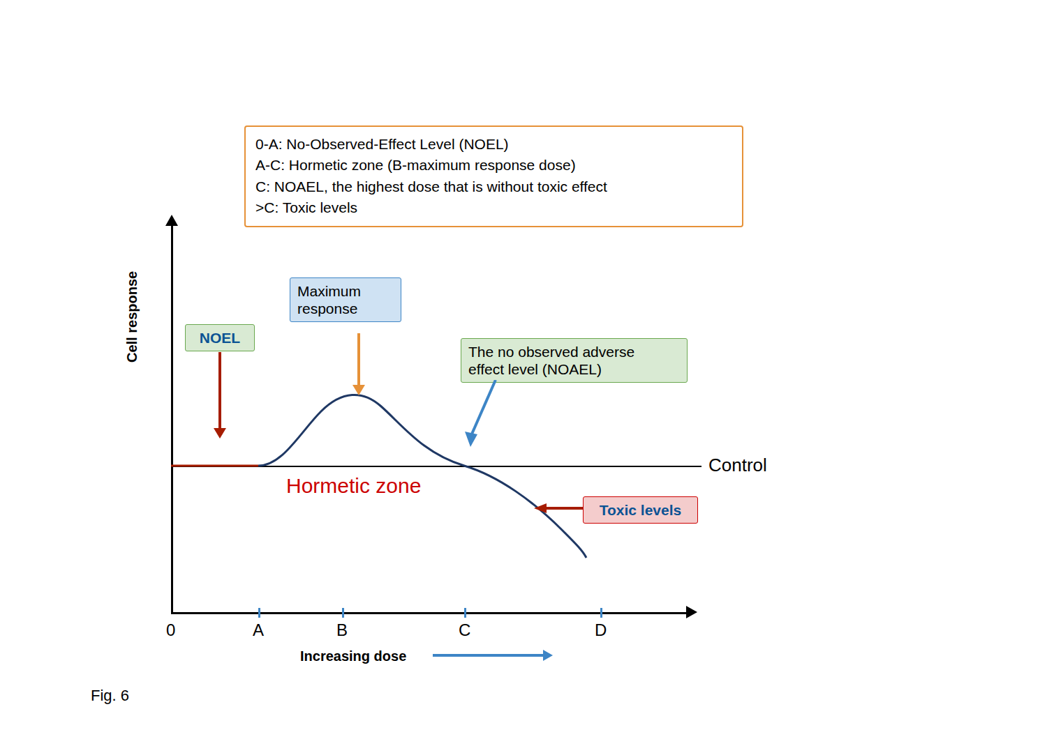0-A: No-Observed-Effect Level (NOEL)
A-C: Hormetic zone (B-maximum response dose)
C: NOAEL, the highest dose that is without toxic effect
>C: Toxic levels
Cell response
Control
0
A
B
C
D
Increasing dose
NOEL
Maximum
response
The no observed adverse
effect level (NOAEL)
Toxic levels
Hormetic zone
Fig. 6